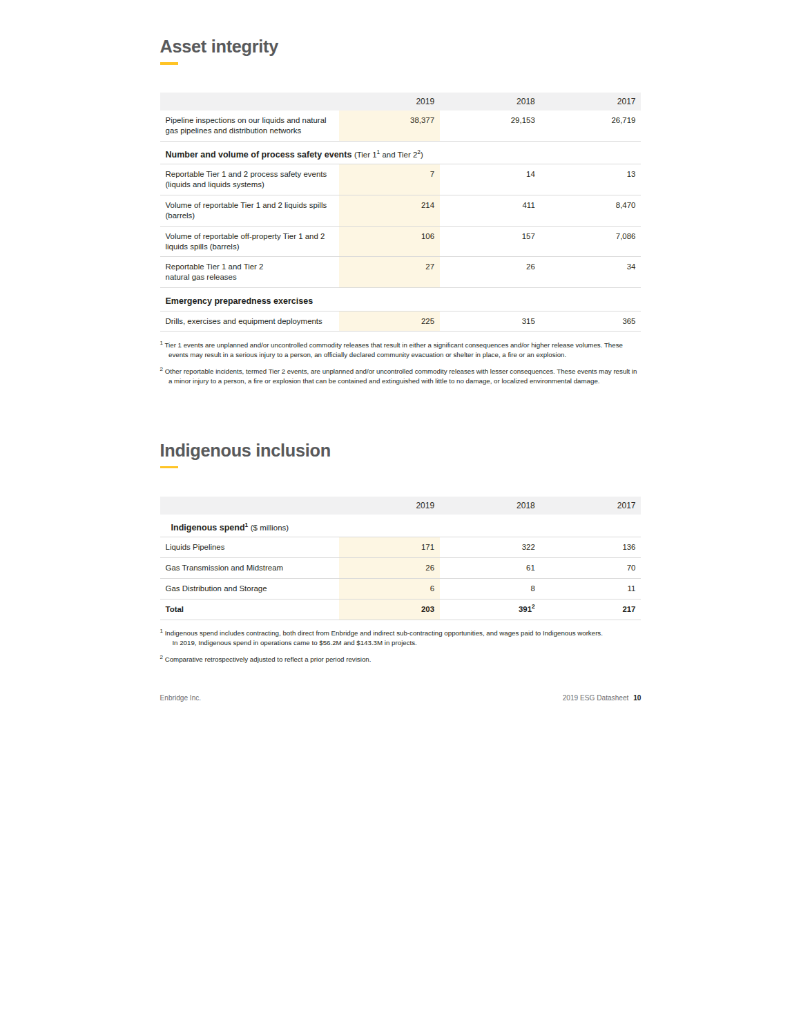Asset integrity
| | 2019 | 2018 | 2017 |
| --- | --- | --- | --- |
| Pipeline inspections on our liquids and natural gas pipelines and distribution networks | 38,377 | 29,153 | 26,719 |
| Number and volume of process safety events (Tier 1 1 and Tier 2 2 ) |
| Reportable Tier 1 and 2 process safety events (liquids and liquids systems) | 7 | 14 | 13 |
| Volume of reportable Tier 1 and 2 liquids spills (barrels) | 214 | 411 | 8,470 |
| Volume of reportable off-property Tier 1 and 2 liquids spills (barrels) | 106 | 157 | 7,086 |
| Reportable Tier 1 and Tier 2 natural gas releases | 27 | 26 | 34 |
| Emergency preparedness exercises |
| Drills, exercises and equipment deployments | 225 | 315 | 365 |
1 Tier 1 events are unplanned and/or uncontrolled commodity releases that result in either a significant consequences and/or higher release volumes. These events may result in a serious injury to a person, an officially declared community evacuation or shelter in place, a fire or an explosion.
2 Other reportable incidents, termed Tier 2 events, are unplanned and/or uncontrolled commodity releases with lesser consequences. These events may result in a minor injury to a person, a fire or explosion that can be contained and extinguished with little to no damage, or localized environmental damage.
Indigenous inclusion
| | 2019 | 2018 | 2017 |
| --- | --- | --- | --- |
| Indigenous spend 1 ($ millions) |
| Liquids Pipelines | 171 | 322 | 136 |
| Gas Transmission and Midstream | 26 | 61 | 70 |
| Gas Distribution and Storage | 6 | 8 | 11 |
| Total | 203 | 391 2 | 217 |
1 Indigenous spend includes contracting, both direct from Enbridge and indirect sub-contracting opportunities, and wages paid to Indigenous workers.
In 2019, Indigenous spend in operations came to $56.2M and $143.3M in projects.
2 Comparative retrospectively adjusted to reflect a prior period revision.
Enbridge Inc.
2019 ESG Datasheet 10